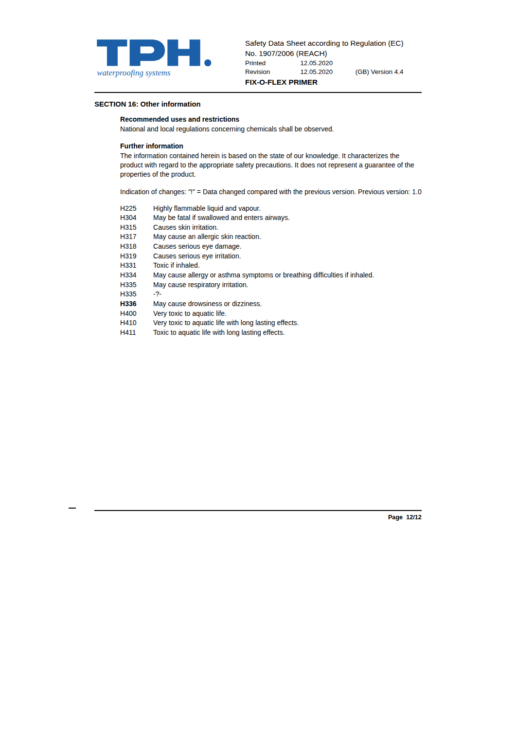waterproofing systems
Safety Data Sheet according to Regulation (EC)
No. 1907/2006 (REACH)
Printed 12.05.2020
Revision 12.05.2020(GB) Version 4.4
FIX-O-FLEX PRIMER
SECTION 16: Other information
Recommended uses and restrictions
National and local regulations concerning chemicals shall be observed.
Further information
The information contained herein is based on the state of our knowledge. It characterizes the product with regard to the appropriate safety precautions. It does not represent a guarantee of the properties of the product.
Indication of changes: "!" = Data changed compared with the previous version. Previous version: 1.0
| H225 | Highly flammable liquid and vapour. |
| H304 | May be fatal if swallowed and enters airways. |
| H315 | Causes skin irritation. |
| H317 | May cause an allergic skin reaction. |
| H318 | Causes serious eye damage. |
| H319 | Causes serious eye irritation. |
| H331 | Toxic if inhaled. |
| H334 | May cause allergy or asthma symptoms or breathing difficulties if inhaled. |
| H335 | May cause respiratory irritation. |
| H335 | -?- |
| H336 | May cause drowsiness or dizziness. |
| H400 | Very toxic to aquatic life. |
| H410 | Very toxic to aquatic life with long lasting effects. |
| H411 | Toxic to aquatic life with long lasting effects. |
Page 12/12